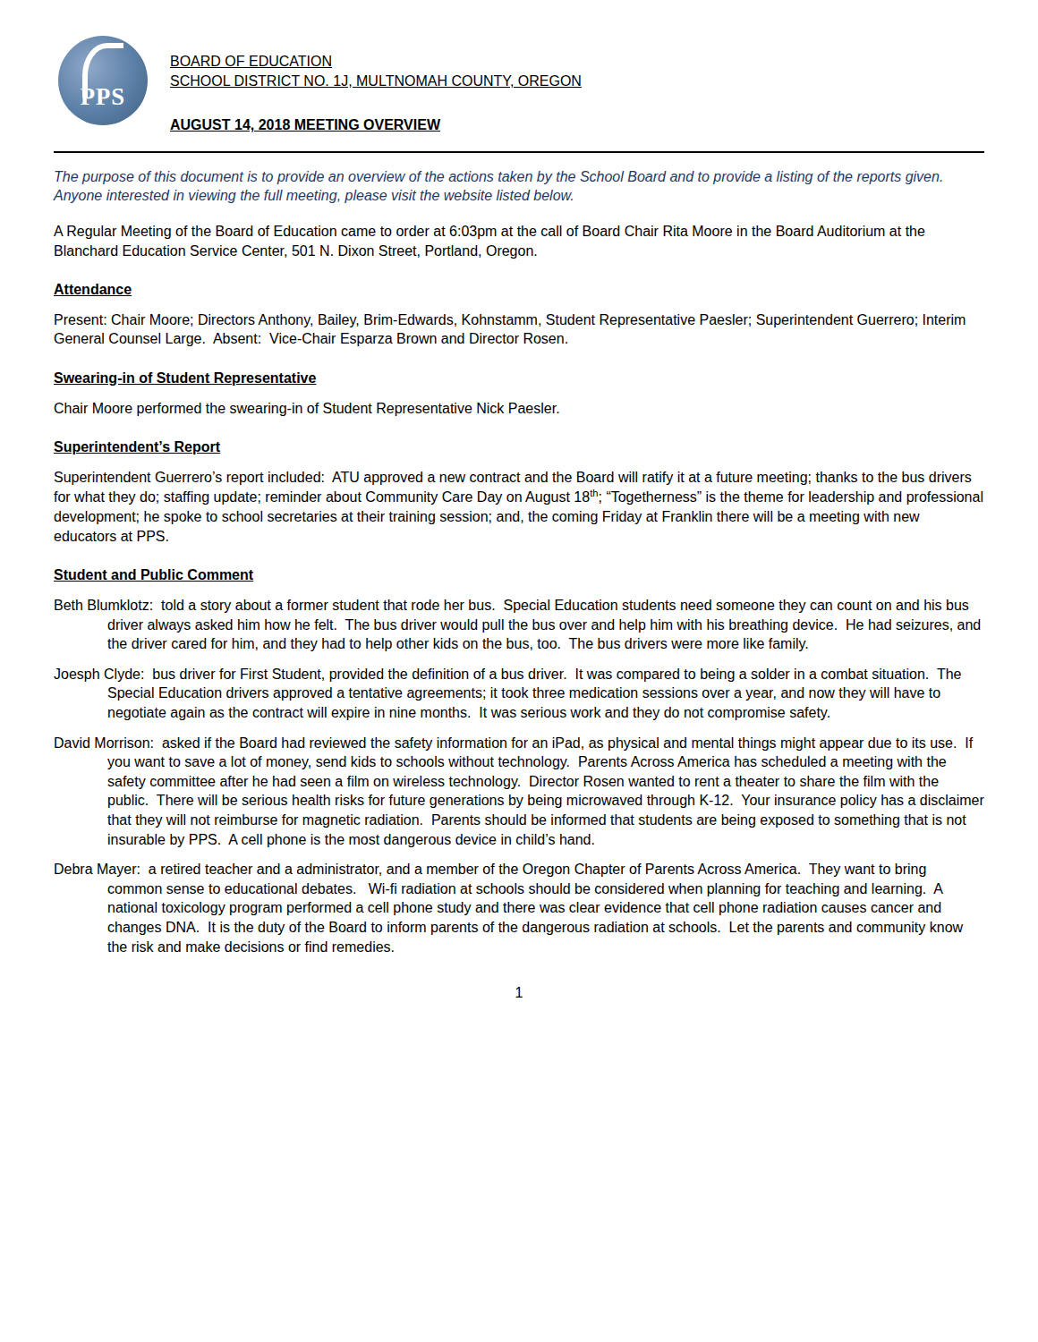PPS
BOARD OF EDUCATION
SCHOOL DISTRICT NO. 1J, MULTNOMAH COUNTY, OREGON
AUGUST 14, 2018 MEETING OVERVIEW
The purpose of this document is to provide an overview of the actions taken by the School Board and to provide a listing of the reports given. Anyone interested in viewing the full meeting, please visit the website listed below.
A Regular Meeting of the Board of Education came to order at 6:03pm at the call of Board Chair Rita Moore in the Board Auditorium at the Blanchard Education Service Center, 501 N. Dixon Street, Portland, Oregon.
Attendance
Present: Chair Moore; Directors Anthony, Bailey, Brim-Edwards, Kohnstamm, Student Representative Paesler; Superintendent Guerrero; Interim General Counsel Large. Absent: Vice-Chair Esparza Brown and Director Rosen.
Swearing-in of Student Representative
Chair Moore performed the swearing-in of Student Representative Nick Paesler.
Superintendent’s Report
Superintendent Guerrero’s report included: ATU approved a new contract and the Board will ratify it at a future meeting; thanks to the bus drivers for what they do; staffing update; reminder about Community Care Day on August 18th; “Togetherness” is the theme for leadership and professional development; he spoke to school secretaries at their training session; and, the coming Friday at Franklin there will be a meeting with new educators at PPS.
Student and Public Comment
Beth Blumklotz: told a story about a former student that rode her bus. Special Education students need someone they can count on and his bus driver always asked him how he felt. The bus driver would pull the bus over and help him with his breathing device. He had seizures, and the driver cared for him, and they had to help other kids on the bus, too. The bus drivers were more like family.
Joesph Clyde: bus driver for First Student, provided the definition of a bus driver. It was compared to being a solder in a combat situation. The Special Education drivers approved a tentative agreements; it took three medication sessions over a year, and now they will have to negotiate again as the contract will expire in nine months. It was serious work and they do not compromise safety.
David Morrison: asked if the Board had reviewed the safety information for an iPad, as physical and mental things might appear due to its use. If you want to save a lot of money, send kids to schools without technology. Parents Across America has scheduled a meeting with the safety committee after he had seen a film on wireless technology. Director Rosen wanted to rent a theater to share the film with the public. There will be serious health risks for future generations by being microwaved through K-12. Your insurance policy has a disclaimer that they will not reimburse for magnetic radiation. Parents should be informed that students are being exposed to something that is not insurable by PPS. A cell phone is the most dangerous device in child’s hand.
Debra Mayer: a retired teacher and a administrator, and a member of the Oregon Chapter of Parents Across America. They want to bring common sense to educational debates. Wi-fi radiation at schools should be considered when planning for teaching and learning. A national toxicology program performed a cell phone study and there was clear evidence that cell phone radiation causes cancer and changes DNA. It is the duty of the Board to inform parents of the dangerous radiation at schools. Let the parents and community know the risk and make decisions or find remedies.
1